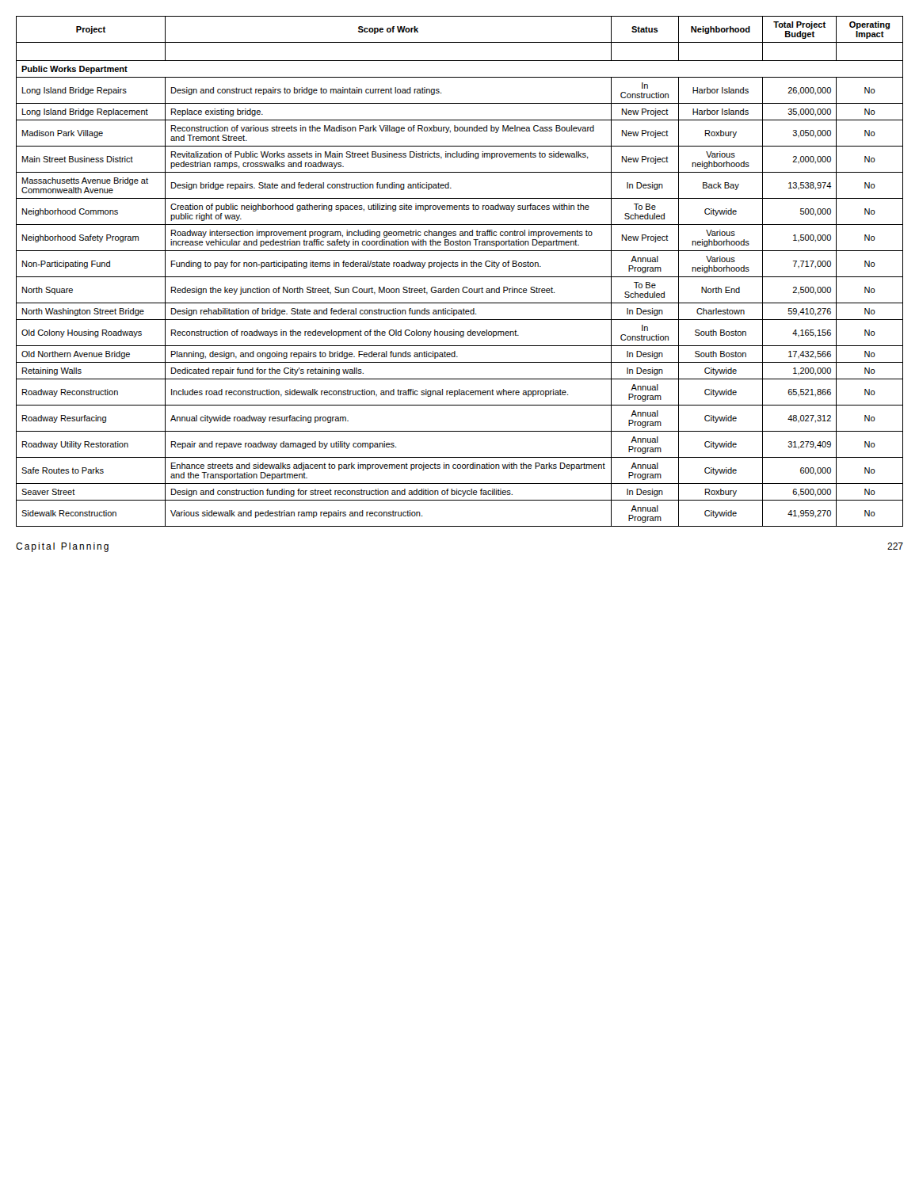| Project | Scope of Work | Status | Neighborhood | Total Project Budget | Operating Impact |
| --- | --- | --- | --- | --- | --- |
| Public Works Department |
| Long Island Bridge Repairs | Design and construct repairs to bridge to maintain current load ratings. | In Construction | Harbor Islands | 26,000,000 | No |
| Long Island Bridge Replacement | Replace existing bridge. | New Project | Harbor Islands | 35,000,000 | No |
| Madison Park Village | Reconstruction of various streets in the Madison Park Village of Roxbury, bounded by Melnea Cass Boulevard and Tremont Street. | New Project | Roxbury | 3,050,000 | No |
| Main Street Business District | Revitalization of Public Works assets in Main Street Business Districts, including improvements to sidewalks, pedestrian ramps, crosswalks and roadways. | New Project | Various neighborhoods | 2,000,000 | No |
| Massachusetts Avenue Bridge at Commonwealth Avenue | Design bridge repairs. State and federal construction funding anticipated. | In Design | Back Bay | 13,538,974 | No |
| Neighborhood Commons | Creation of public neighborhood gathering spaces, utilizing site improvements to roadway surfaces within the public right of way. | To Be Scheduled | Citywide | 500,000 | No |
| Neighborhood Safety Program | Roadway intersection improvement program, including geometric changes and traffic control improvements to increase vehicular and pedestrian traffic safety in coordination with the Boston Transportation Department. | New Project | Various neighborhoods | 1,500,000 | No |
| Non-Participating Fund | Funding to pay for non-participating items in federal/state roadway projects in the City of Boston. | Annual Program | Various neighborhoods | 7,717,000 | No |
| North Square | Redesign the key junction of North Street, Sun Court, Moon Street, Garden Court and Prince Street. | To Be Scheduled | North End | 2,500,000 | No |
| North Washington Street Bridge | Design rehabilitation of bridge. State and federal construction funds anticipated. | In Design | Charlestown | 59,410,276 | No |
| Old Colony Housing Roadways | Reconstruction of roadways in the redevelopment of the Old Colony housing development. | In Construction | South Boston | 4,165,156 | No |
| Old Northern Avenue Bridge | Planning, design, and ongoing repairs to bridge. Federal funds anticipated. | In Design | South Boston | 17,432,566 | No |
| Retaining Walls | Dedicated repair fund for the City's retaining walls. | In Design | Citywide | 1,200,000 | No |
| Roadway Reconstruction | Includes road reconstruction, sidewalk reconstruction, and traffic signal replacement where appropriate. | Annual Program | Citywide | 65,521,866 | No |
| Roadway Resurfacing | Annual citywide roadway resurfacing program. | Annual Program | Citywide | 48,027,312 | No |
| Roadway Utility Restoration | Repair and repave roadway damaged by utility companies. | Annual Program | Citywide | 31,279,409 | No |
| Safe Routes to Parks | Enhance streets and sidewalks adjacent to park improvement projects in coordination with the Parks Department and the Transportation Department. | Annual Program | Citywide | 600,000 | No |
| Seaver Street | Design and construction funding for street reconstruction and addition of bicycle facilities. | In Design | Roxbury | 6,500,000 | No |
| Sidewalk Reconstruction | Various sidewalk and pedestrian ramp repairs and reconstruction. | Annual Program | Citywide | 41,959,270 | No |
Capital Planning 227